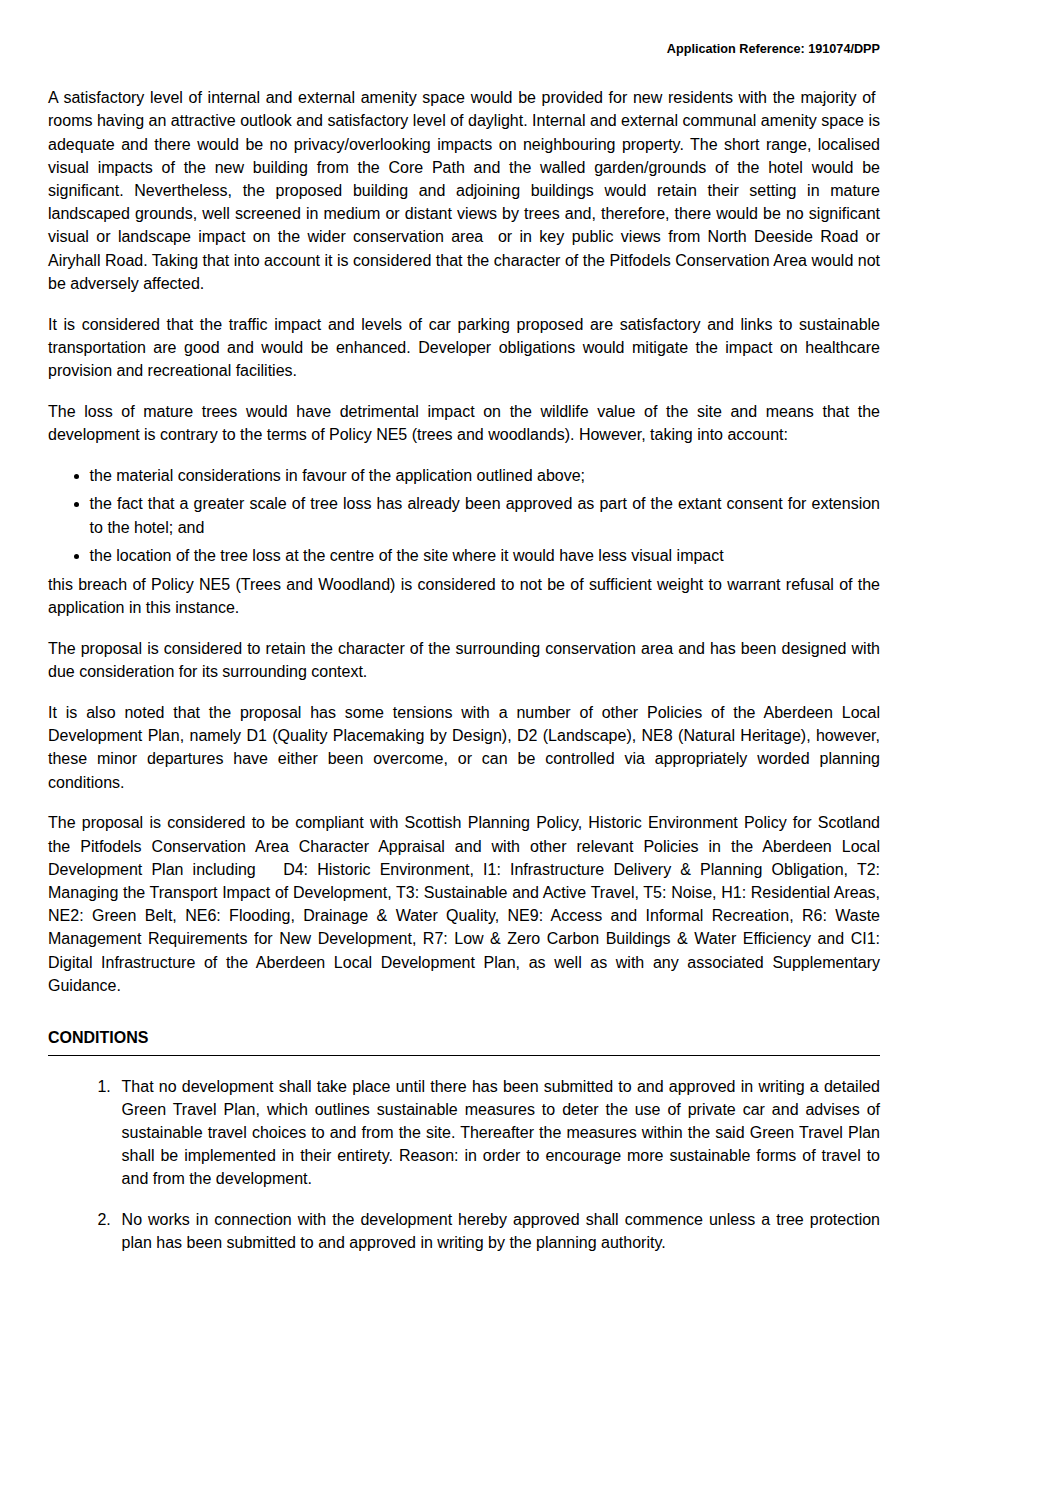Application Reference: 191074/DPP
A satisfactory level of internal and external amenity space would be provided for new residents with the majority of rooms having an attractive outlook and satisfactory level of daylight. Internal and external communal amenity space is adequate and there would be no privacy/overlooking impacts on neighbouring property. The short range, localised visual impacts of the new building from the Core Path and the walled garden/grounds of the hotel would be significant. Nevertheless, the proposed building and adjoining buildings would retain their setting in mature landscaped grounds, well screened in medium or distant views by trees and, therefore, there would be no significant visual or landscape impact on the wider conservation area or in key public views from North Deeside Road or Airyhall Road. Taking that into account it is considered that the character of the Pitfodels Conservation Area would not be adversely affected.
It is considered that the traffic impact and levels of car parking proposed are satisfactory and links to sustainable transportation are good and would be enhanced. Developer obligations would mitigate the impact on healthcare provision and recreational facilities.
The loss of mature trees would have detrimental impact on the wildlife value of the site and means that the development is contrary to the terms of Policy NE5 (trees and woodlands). However, taking into account:
the material considerations in favour of the application outlined above;
the fact that a greater scale of tree loss has already been approved as part of the extant consent for extension to the hotel; and
the location of the tree loss at the centre of the site where it would have less visual impact
this breach of Policy NE5 (Trees and Woodland) is considered to not be of sufficient weight to warrant refusal of the application in this instance.
The proposal is considered to retain the character of the surrounding conservation area and has been designed with due consideration for its surrounding context.
It is also noted that the proposal has some tensions with a number of other Policies of the Aberdeen Local Development Plan, namely D1 (Quality Placemaking by Design), D2 (Landscape), NE8 (Natural Heritage), however, these minor departures have either been overcome, or can be controlled via appropriately worded planning conditions.
The proposal is considered to be compliant with Scottish Planning Policy, Historic Environment Policy for Scotland the Pitfodels Conservation Area Character Appraisal and with other relevant Policies in the Aberdeen Local Development Plan including D4: Historic Environment, I1: Infrastructure Delivery & Planning Obligation, T2: Managing the Transport Impact of Development, T3: Sustainable and Active Travel, T5: Noise, H1: Residential Areas, NE2: Green Belt, NE6: Flooding, Drainage & Water Quality, NE9: Access and Informal Recreation, R6: Waste Management Requirements for New Development, R7: Low & Zero Carbon Buildings & Water Efficiency and CI1: Digital Infrastructure of the Aberdeen Local Development Plan, as well as with any associated Supplementary Guidance.
CONDITIONS
That no development shall take place until there has been submitted to and approved in writing a detailed Green Travel Plan, which outlines sustainable measures to deter the use of private car and advises of sustainable travel choices to and from the site. Thereafter the measures within the said Green Travel Plan shall be implemented in their entirety. Reason: in order to encourage more sustainable forms of travel to and from the development.
No works in connection with the development hereby approved shall commence unless a tree protection plan has been submitted to and approved in writing by the planning authority.